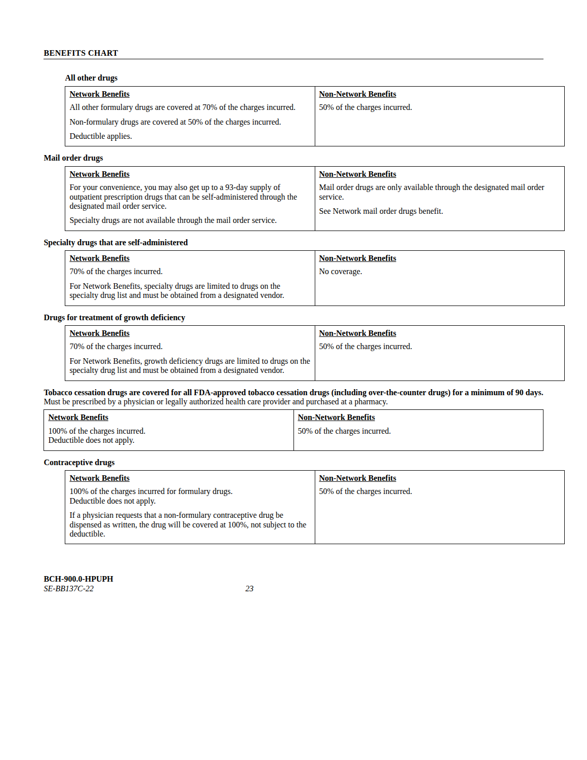BENEFITS CHART
All other drugs
| Network Benefits All other formulary drugs are covered at 70% of the charges incurred. Non-formulary drugs are covered at 50% of the charges incurred. Deductible applies. | Non-Network Benefits 50% of the charges incurred. |
Mail order drugs
| Network Benefits For your convenience, you may also get up to a 93-day supply of outpatient prescription drugs that can be self-administered through the designated mail order service. Specialty drugs are not available through the mail order service. | Non-Network Benefits Mail order drugs are only available through the designated mail order service. See Network mail order drugs benefit. |
Specialty drugs that are self-administered
| Network Benefits 70% of the charges incurred. For Network Benefits, specialty drugs are limited to drugs on the specialty drug list and must be obtained from a designated vendor. | Non-Network Benefits No coverage. |
Drugs for treatment of growth deficiency
| Network Benefits 70% of the charges incurred. For Network Benefits, growth deficiency drugs are limited to drugs on the specialty drug list and must be obtained from a designated vendor. | Non-Network Benefits 50% of the charges incurred. |
Tobacco cessation drugs are covered for all FDA-approved tobacco cessation drugs (including over-the-counter drugs) for a minimum of 90 days. Must be prescribed by a physician or legally authorized health care provider and purchased at a pharmacy.
| Network Benefits 100% of the charges incurred. Deductible does not apply. | Non-Network Benefits 50% of the charges incurred. |
Contraceptive drugs
| Network Benefits 100% of the charges incurred for formulary drugs. Deductible does not apply. If a physician requests that a non-formulary contraceptive drug be dispensed as written, the drug will be covered at 100%, not subject to the deductible. | Non-Network Benefits 50% of the charges incurred. |
BCH-900.0-HPUPH
SE-BB137C-22
23